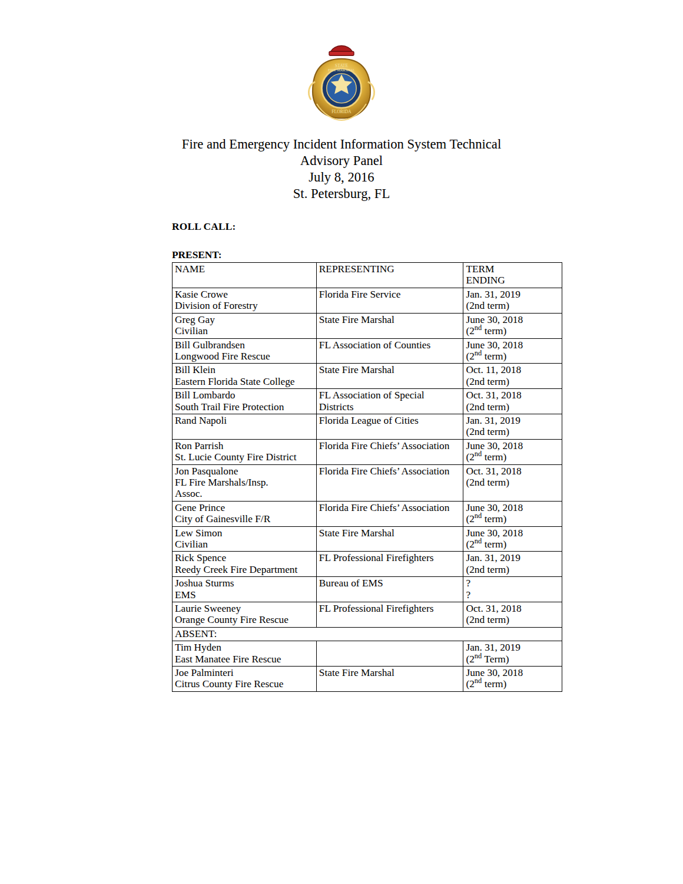Fire and Emergency Incident Information System Technical Advisory Panel July 8, 2016 St. Petersburg, FL
ROLL CALL:
PRESENT:
| NAME | REPRESENTING | TERM ENDING |
| --- | --- | --- |
| Kasie Crowe Division of Forestry | Florida Fire Service | Jan. 31, 2019 (2nd term) |
| Greg Gay Civilian | State Fire Marshal | June 30, 2018 (2 nd term) |
| Bill Gulbrandsen Longwood Fire Rescue | FL Association of Counties | June 30, 2018 (2 nd term) |
| Bill Klein Eastern Florida State College | State Fire Marshal | Oct. 11, 2018 (2nd term) |
| Bill Lombardo South Trail Fire Protection | FL Association of Special Districts | Oct. 31, 2018 (2nd term) |
| Rand Napoli | Florida League of Cities | Jan. 31, 2019 (2nd term) |
| Ron Parrish St. Lucie County Fire District | Florida Fire Chiefs’ Association | June 30, 2018 (2 nd term) |
| Jon Pasqualone FL Fire Marshals/Insp. Assoc. | Florida Fire Chiefs’ Association | Oct. 31, 2018 (2nd term) |
| Gene Prince City of Gainesville F/R | Florida Fire Chiefs’ Association | June 30, 2018 (2 nd term) |
| Lew Simon Civilian | State Fire Marshal | June 30, 2018 (2 nd term) |
| Rick Spence Reedy Creek Fire Department | FL Professional Firefighters | Jan. 31, 2019 (2nd term) |
| Joshua Sturms EMS | Bureau of EMS | ? ? |
| Laurie Sweeney Orange County Fire Rescue | FL Professional Firefighters | Oct. 31, 2018 (2nd term) |
| ABSENT: |
| Tim Hyden East Manatee Fire Rescue | | Jan. 31, 2019 (2 nd Term) |
| Joe Palminteri Citrus County Fire Rescue | State Fire Marshal | June 30, 2018 (2 nd term) |